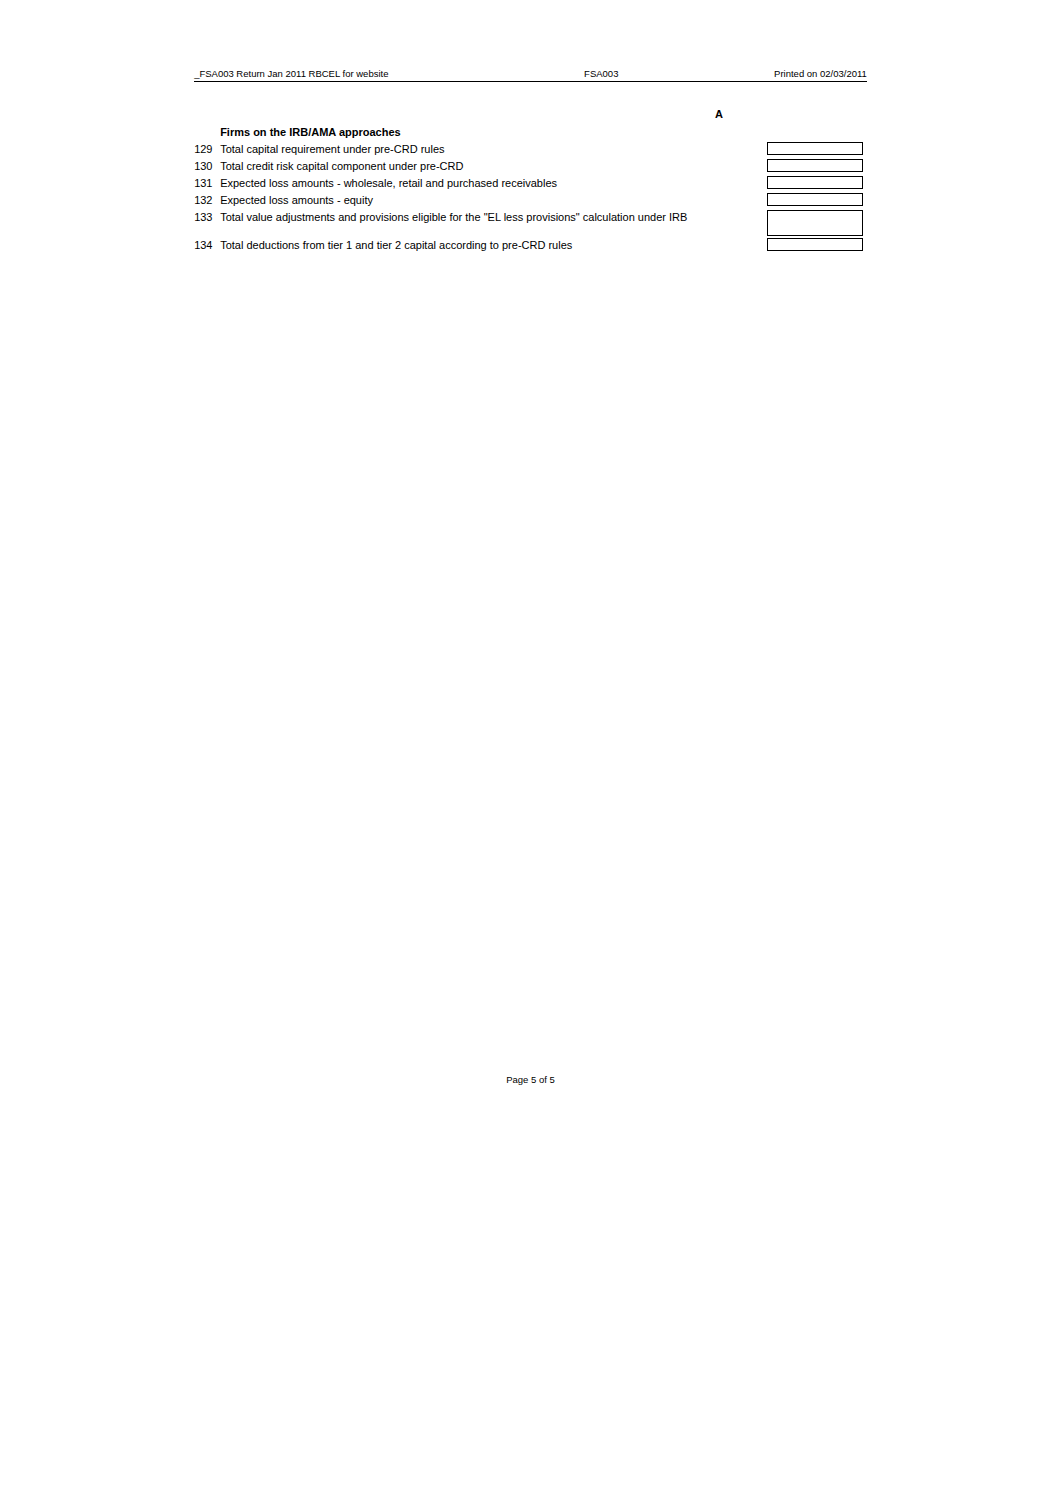_FSA003 Return Jan 2011 RBCEL for website
FSA003
Printed on 02/03/2011
A
| | Firms on the IRB/AMA approaches | |
| 129 | Total capital requirement under pre-CRD rules | |
| 130 | Total credit risk capital component under pre-CRD | |
| 131 | Expected loss amounts - wholesale, retail and purchased receivables | |
| 132 | Expected loss amounts - equity | |
| 133 | Total value adjustments and provisions eligible for the "EL less provisions" calculation under IRB | |
| 134 | Total deductions from tier 1 and tier 2 capital according to pre-CRD rules | |
Page 5 of 5